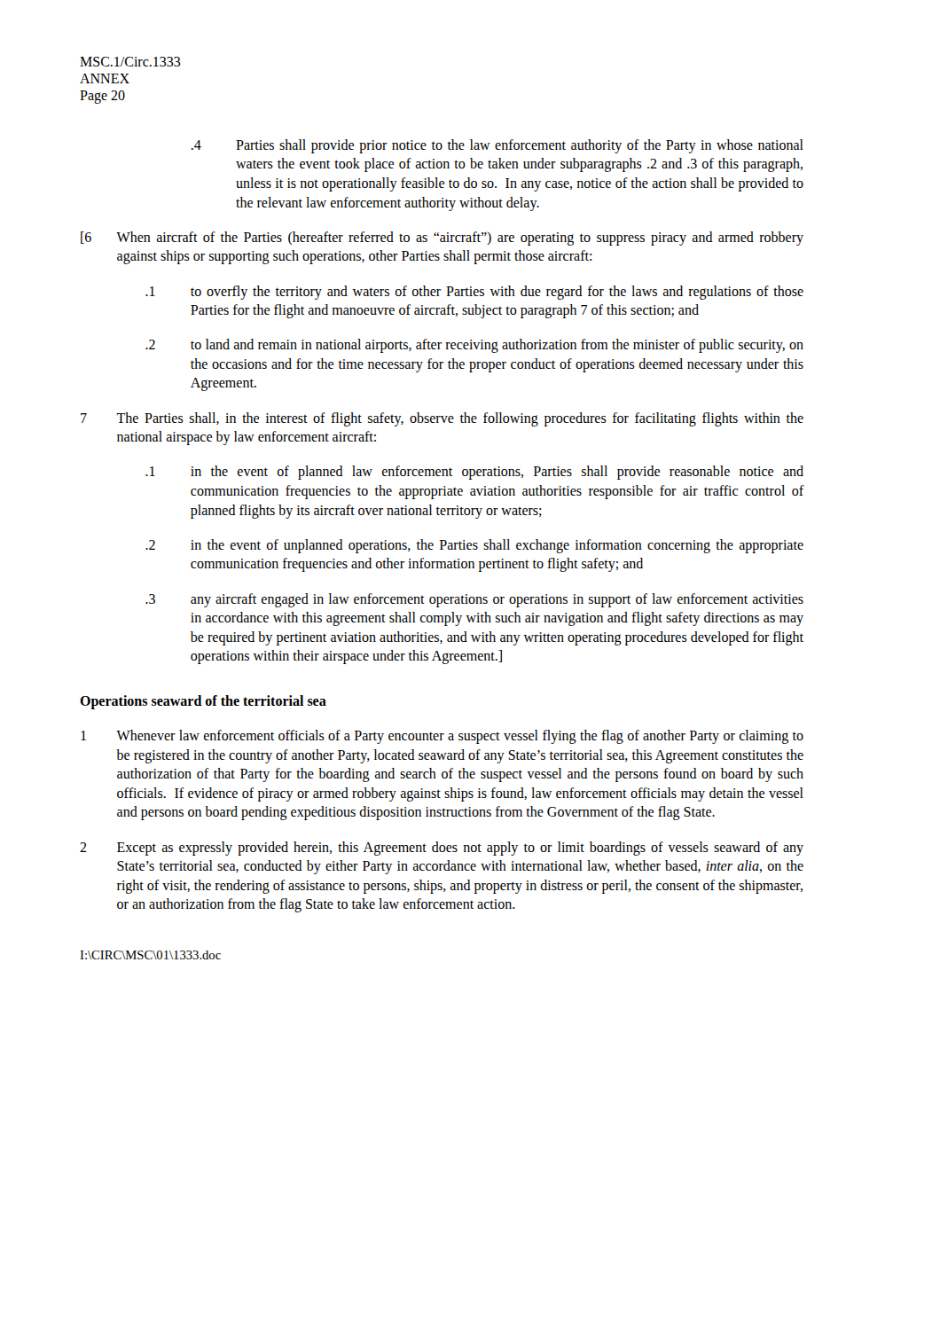MSC.1/Circ.1333
ANNEX
Page 20
.4
Parties shall provide prior notice to the law enforcement authority of the Party in whose national waters the event took place of action to be taken under subparagraphs .2 and .3 of this paragraph, unless it is not operationally feasible to do so. In any case, notice of the action shall be provided to the relevant law enforcement authority without delay.
[6
When aircraft of the Parties (hereafter referred to as “aircraft”) are operating to suppress piracy and armed robbery against ships or supporting such operations, other Parties shall permit those aircraft:
.1
to overfly the territory and waters of other Parties with due regard for the laws and regulations of those Parties for the flight and manoeuvre of aircraft, subject to paragraph 7 of this section; and
.2
to land and remain in national airports, after receiving authorization from the minister of public security, on the occasions and for the time necessary for the proper conduct of operations deemed necessary under this Agreement.
7
The Parties shall, in the interest of flight safety, observe the following procedures for facilitating flights within the national airspace by law enforcement aircraft:
.1
in the event of planned law enforcement operations, Parties shall provide reasonable notice and communication frequencies to the appropriate aviation authorities responsible for air traffic control of planned flights by its aircraft over national territory or waters;
.2
in the event of unplanned operations, the Parties shall exchange information concerning the appropriate communication frequencies and other information pertinent to flight safety; and
.3
any aircraft engaged in law enforcement operations or operations in support of law enforcement activities in accordance with this agreement shall comply with such air navigation and flight safety directions as may be required by pertinent aviation authorities, and with any written operating procedures developed for flight operations within their airspace under this Agreement.]
Operations seaward of the territorial sea
1
Whenever law enforcement officials of a Party encounter a suspect vessel flying the flag of another Party or claiming to be registered in the country of another Party, located seaward of any State’s territorial sea, this Agreement constitutes the authorization of that Party for the boarding and search of the suspect vessel and the persons found on board by such officials. If evidence of piracy or armed robbery against ships is found, law enforcement officials may detain the vessel and persons on board pending expeditious disposition instructions from the Government of the flag State.
2
Except as expressly provided herein, this Agreement does not apply to or limit boardings of vessels seaward of any State’s territorial sea, conducted by either Party in accordance with international law, whether based, inter alia, on the right of visit, the rendering of assistance to persons, ships, and property in distress or peril, the consent of the shipmaster, or an authorization from the flag State to take law enforcement action.
I:\CIRC\MSC\01\1333.doc